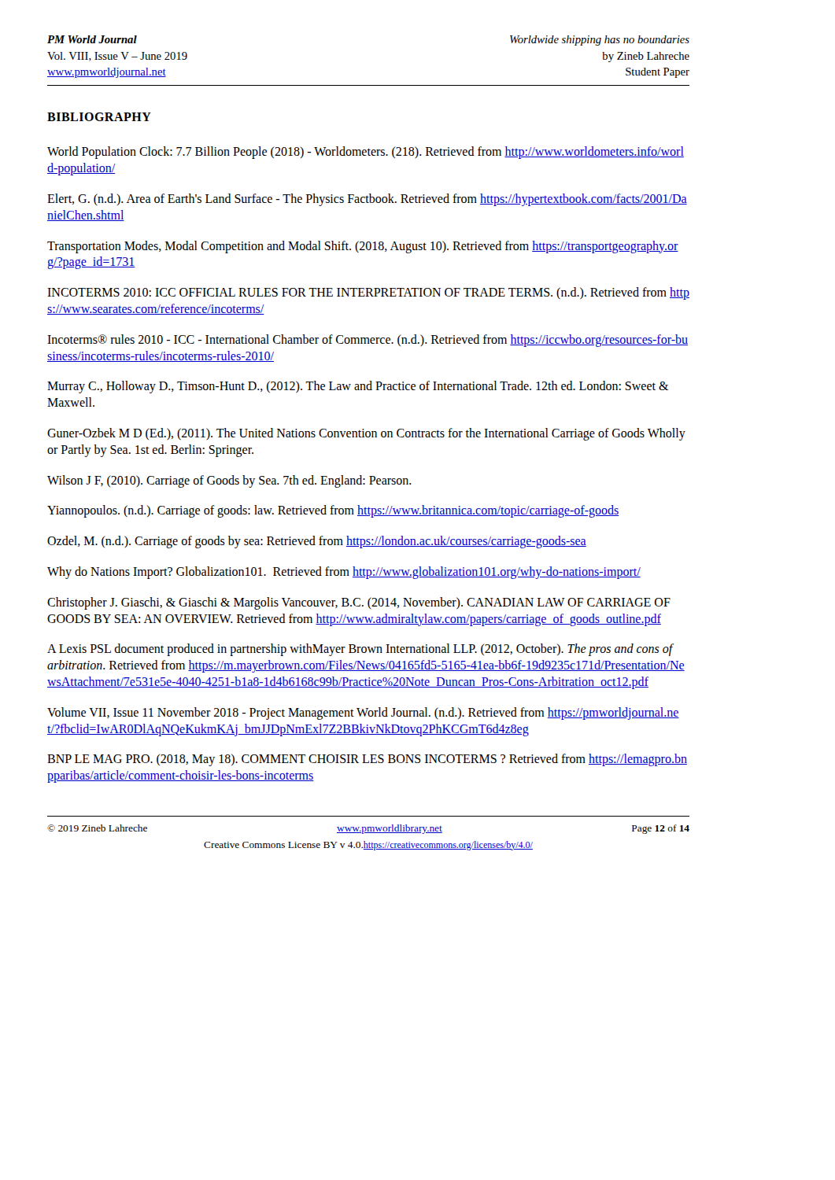PM World Journal
Vol. VIII, Issue V – June 2019
www.pmworldjournal.net
Worldwide shipping has no boundaries
by Zineb Lahreche
Student Paper
BIBLIOGRAPHY
World Population Clock: 7.7 Billion People (2018) - Worldometers. (218). Retrieved from http://www.worldometers.info/world-population/
Elert, G. (n.d.). Area of Earth's Land Surface - The Physics Factbook. Retrieved from https://hypertextbook.com/facts/2001/DanielChen.shtml
Transportation Modes, Modal Competition and Modal Shift. (2018, August 10). Retrieved from https://transportgeography.org/?page_id=1731
INCOTERMS 2010: ICC OFFICIAL RULES FOR THE INTERPRETATION OF TRADE TERMS. (n.d.). Retrieved from https://www.searates.com/reference/incoterms/
Incoterms® rules 2010 - ICC - International Chamber of Commerce. (n.d.). Retrieved from https://iccwbo.org/resources-for-business/incoterms-rules/incoterms-rules-2010/
Murray C., Holloway D., Timson-Hunt D., (2012). The Law and Practice of International Trade. 12th ed. London: Sweet & Maxwell.
Guner-Ozbek M D (Ed.), (2011). The United Nations Convention on Contracts for the International Carriage of Goods Wholly or Partly by Sea. 1st ed. Berlin: Springer.
Wilson J F, (2010). Carriage of Goods by Sea. 7th ed. England: Pearson.
Yiannopoulos. (n.d.). Carriage of goods: law. Retrieved from https://www.britannica.com/topic/carriage-of-goods
Ozdel, M. (n.d.). Carriage of goods by sea: Retrieved from https://london.ac.uk/courses/carriage-goods-sea
Why do Nations Import? Globalization101. Retrieved from http://www.globalization101.org/why-do-nations-import/
Christopher J. Giaschi, & Giaschi & Margolis Vancouver, B.C. (2014, November). CANADIAN LAW OF CARRIAGE OF GOODS BY SEA: AN OVERVIEW. Retrieved from http://www.admiraltylaw.com/papers/carriage_of_goods_outline.pdf
A Lexis PSL document produced in partnership withMayer Brown International LLP. (2012, October). The pros and cons of arbitration. Retrieved from https://m.mayerbrown.com/Files/News/04165fd5-5165-41ea-bb6f-19d9235c171d/Presentation/NewsAttachment/7e531e5e-4040-4251-b1a8-1d4b6168c99b/Practice%20Note_Duncan_Pros-Cons-Arbitration_oct12.pdf
Volume VII, Issue 11 November 2018 - Project Management World Journal. (n.d.). Retrieved from https://pmworldjournal.net/?fbclid=IwAR0DlAqNQeKukmKAj_bmJJDpNmExl7Z2BBkivNkDtovq2PhKCGmT6d4z8eg
BNP LE MAG PRO. (2018, May 18). COMMENT CHOISIR LES BONS INCOTERMS ? Retrieved from https://lemagpro.bnpparibas/article/comment-choisir-les-bons-incoterms
© 2019 Zineb Lahreche
www.pmworldlibrary.net
Page 12 of 14
Creative Commons License BY v 4.0.https://creativecommons.org/licenses/by/4.0/